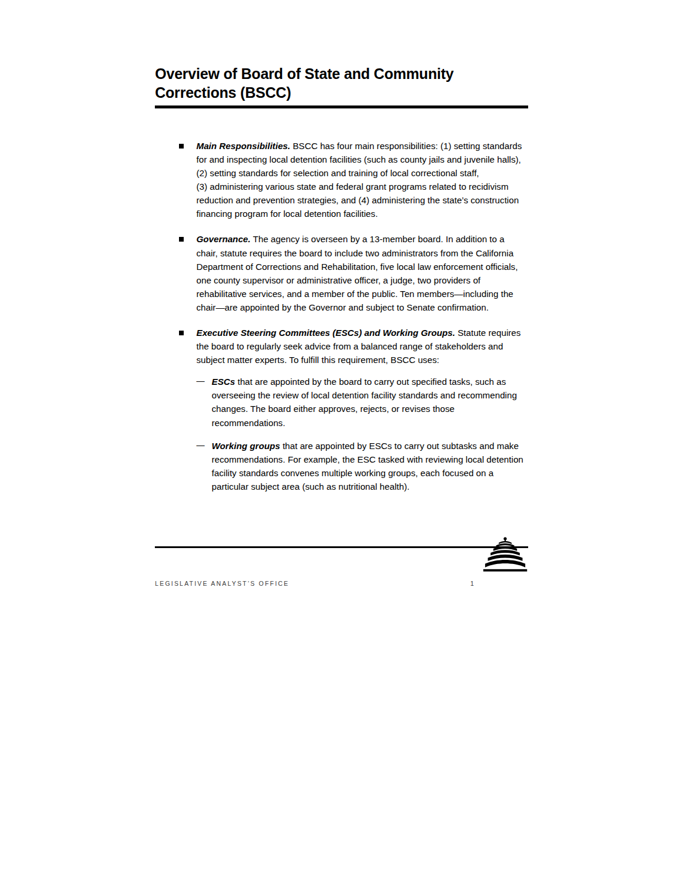Overview of Board of State and Community
Corrections (BSCC)
Main Responsibilities. BSCC has four main responsibilities: (1) setting standards for and inspecting local detention facilities (such as county jails and juvenile halls), (2) setting standards for selection and training of local correctional staff, (3) administering various state and federal grant programs related to recidivism reduction and prevention strategies, and (4) administering the state’s construction financing program for local detention facilities.
Governance. The agency is overseen by a 13-member board. In addition to a chair, statute requires the board to include two administrators from the California Department of Corrections and Rehabilitation, five local law enforcement officials, one county supervisor or administrative officer, a judge, two providers of rehabilitative services, and a member of the public. Ten members—including the chair—are appointed by the Governor and subject to Senate confirmation.
Executive Steering Committees (ESCs) and Working Groups. Statute requires the board to regularly seek advice from a balanced range of stakeholders and subject matter experts. To fulfill this requirement, BSCC uses:
ESCs that are appointed by the board to carry out specified tasks, such as overseeing the review of local detention facility standards and recommending changes. The board either approves, rejects, or revises those recommendations.
Working groups that are appointed by ESCs to carry out subtasks and make recommendations. For example, the ESC tasked with reviewing local detention facility standards convenes multiple working groups, each focused on a particular subject area (such as nutritional health).
LEGISLATIVE ANALYST’S OFFICE
1